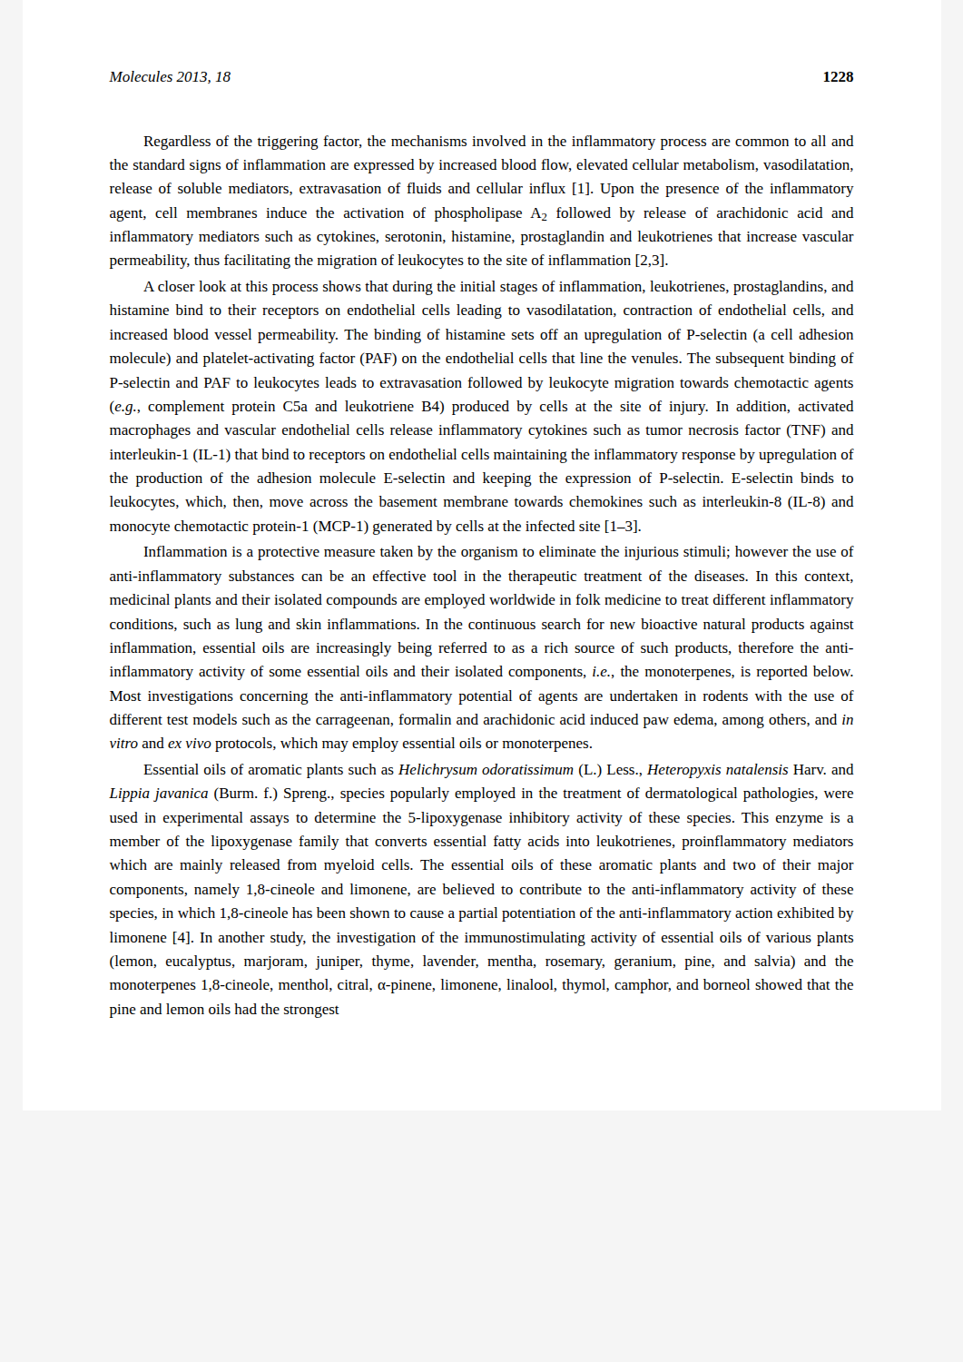Molecules 2013, 18 1228
Regardless of the triggering factor, the mechanisms involved in the inflammatory process are common to all and the standard signs of inflammation are expressed by increased blood flow, elevated cellular metabolism, vasodilatation, release of soluble mediators, extravasation of fluids and cellular influx [1]. Upon the presence of the inflammatory agent, cell membranes induce the activation of phospholipase A2 followed by release of arachidonic acid and inflammatory mediators such as cytokines, serotonin, histamine, prostaglandin and leukotrienes that increase vascular permeability, thus facilitating the migration of leukocytes to the site of inflammation [2,3].
A closer look at this process shows that during the initial stages of inflammation, leukotrienes, prostaglandins, and histamine bind to their receptors on endothelial cells leading to vasodilatation, contraction of endothelial cells, and increased blood vessel permeability. The binding of histamine sets off an upregulation of P-selectin (a cell adhesion molecule) and platelet-activating factor (PAF) on the endothelial cells that line the venules. The subsequent binding of P-selectin and PAF to leukocytes leads to extravasation followed by leukocyte migration towards chemotactic agents (e.g., complement protein C5a and leukotriene B4) produced by cells at the site of injury. In addition, activated macrophages and vascular endothelial cells release inflammatory cytokines such as tumor necrosis factor (TNF) and interleukin-1 (IL-1) that bind to receptors on endothelial cells maintaining the inflammatory response by upregulation of the production of the adhesion molecule E-selectin and keeping the expression of P-selectin. E-selectin binds to leukocytes, which, then, move across the basement membrane towards chemokines such as interleukin-8 (IL-8) and monocyte chemotactic protein-1 (MCP-1) generated by cells at the infected site [1–3].
Inflammation is a protective measure taken by the organism to eliminate the injurious stimuli; however the use of anti-inflammatory substances can be an effective tool in the therapeutic treatment of the diseases. In this context, medicinal plants and their isolated compounds are employed worldwide in folk medicine to treat different inflammatory conditions, such as lung and skin inflammations. In the continuous search for new bioactive natural products against inflammation, essential oils are increasingly being referred to as a rich source of such products, therefore the anti-inflammatory activity of some essential oils and their isolated components, i.e., the monoterpenes, is reported below. Most investigations concerning the anti-inflammatory potential of agents are undertaken in rodents with the use of different test models such as the carrageenan, formalin and arachidonic acid induced paw edema, among others, and in vitro and ex vivo protocols, which may employ essential oils or monoterpenes.
Essential oils of aromatic plants such as Helichrysum odoratissimum (L.) Less., Heteropyxis natalensis Harv. and Lippia javanica (Burm. f.) Spreng., species popularly employed in the treatment of dermatological pathologies, were used in experimental assays to determine the 5-lipoxygenase inhibitory activity of these species. This enzyme is a member of the lipoxygenase family that converts essential fatty acids into leukotrienes, proinflammatory mediators which are mainly released from myeloid cells. The essential oils of these aromatic plants and two of their major components, namely 1,8-cineole and limonene, are believed to contribute to the anti-inflammatory activity of these species, in which 1,8-cineole has been shown to cause a partial potentiation of the anti-inflammatory action exhibited by limonene [4]. In another study, the investigation of the immunostimulating activity of essential oils of various plants (lemon, eucalyptus, marjoram, juniper, thyme, lavender, mentha, rosemary, geranium, pine, and salvia) and the monoterpenes 1,8-cineole, menthol, citral, α-pinene, limonene, linalool, thymol, camphor, and borneol showed that the pine and lemon oils had the strongest